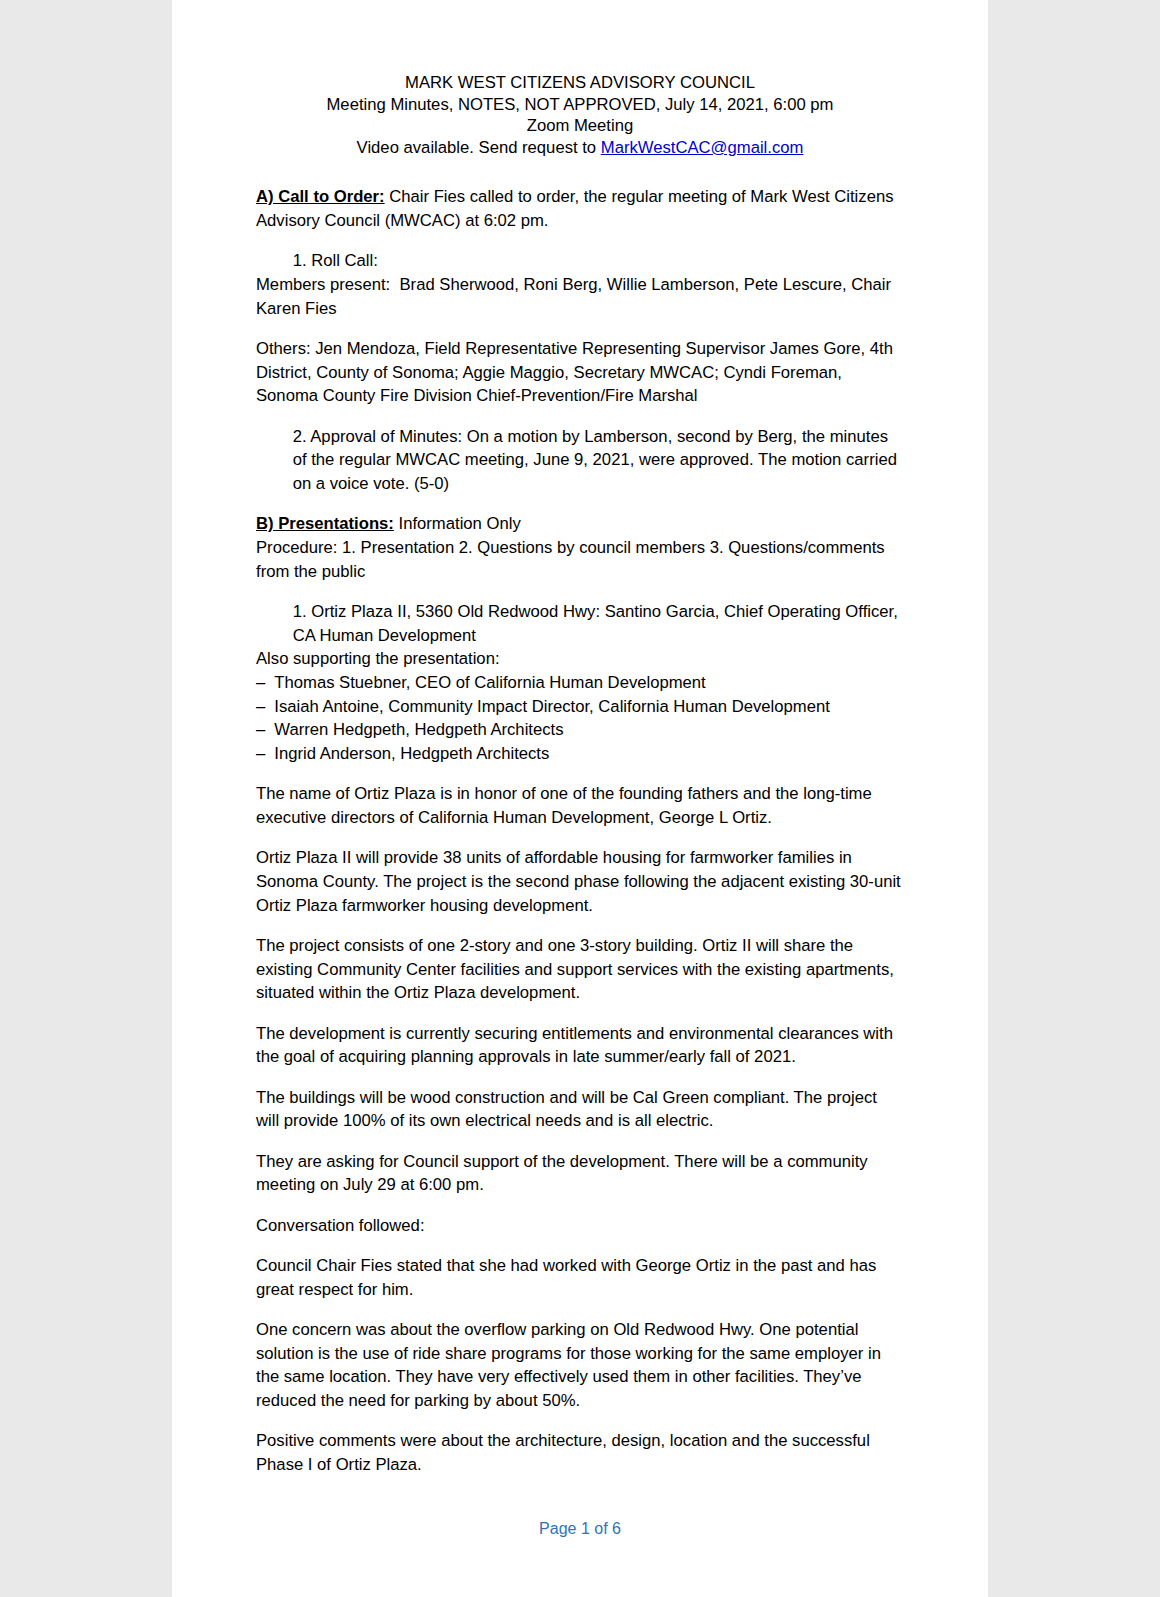MARK WEST CITIZENS ADVISORY COUNCIL
Meeting Minutes, NOTES, NOT APPROVED, July 14, 2021, 6:00 pm
Zoom Meeting
Video available. Send request to MarkWestCAC@gmail.com
A) Call to Order: Chair Fies called to order, the regular meeting of Mark West Citizens Advisory Council (MWCAC) at 6:02 pm.
1. Roll Call:
Members present: Brad Sherwood, Roni Berg, Willie Lamberson, Pete Lescure, Chair Karen Fies
Others: Jen Mendoza, Field Representative Representing Supervisor James Gore, 4th District, County of Sonoma; Aggie Maggio, Secretary MWCAC; Cyndi Foreman, Sonoma County Fire Division Chief-Prevention/Fire Marshal
2. Approval of Minutes: On a motion by Lamberson, second by Berg, the minutes of the regular MWCAC meeting, June 9, 2021, were approved. The motion carried on a voice vote. (5-0)
B) Presentations: Information Only
Procedure: 1. Presentation 2. Questions by council members 3. Questions/comments from the public
1. Ortiz Plaza II, 5360 Old Redwood Hwy: Santino Garcia, Chief Operating Officer, CA Human Development
Also supporting the presentation:
Thomas Stuebner, CEO of California Human Development
Isaiah Antoine, Community Impact Director, California Human Development
Warren Hedgpeth, Hedgpeth Architects
Ingrid Anderson, Hedgpeth Architects
The name of Ortiz Plaza is in honor of one of the founding fathers and the long-time executive directors of California Human Development, George L Ortiz.
Ortiz Plaza II will provide 38 units of affordable housing for farmworker families in Sonoma County. The project is the second phase following the adjacent existing 30-unit Ortiz Plaza farmworker housing development.
The project consists of one 2-story and one 3-story building. Ortiz II will share the existing Community Center facilities and support services with the existing apartments, situated within the Ortiz Plaza development.
The development is currently securing entitlements and environmental clearances with the goal of acquiring planning approvals in late summer/early fall of 2021.
The buildings will be wood construction and will be Cal Green compliant. The project will provide 100% of its own electrical needs and is all electric.
They are asking for Council support of the development. There will be a community meeting on July 29 at 6:00 pm.
Conversation followed:
Council Chair Fies stated that she had worked with George Ortiz in the past and has great respect for him.
One concern was about the overflow parking on Old Redwood Hwy. One potential solution is the use of ride share programs for those working for the same employer in the same location. They have very effectively used them in other facilities. They’ve reduced the need for parking by about 50%.
Positive comments were about the architecture, design, location and the successful Phase I of Ortiz Plaza.
Page 1 of 6